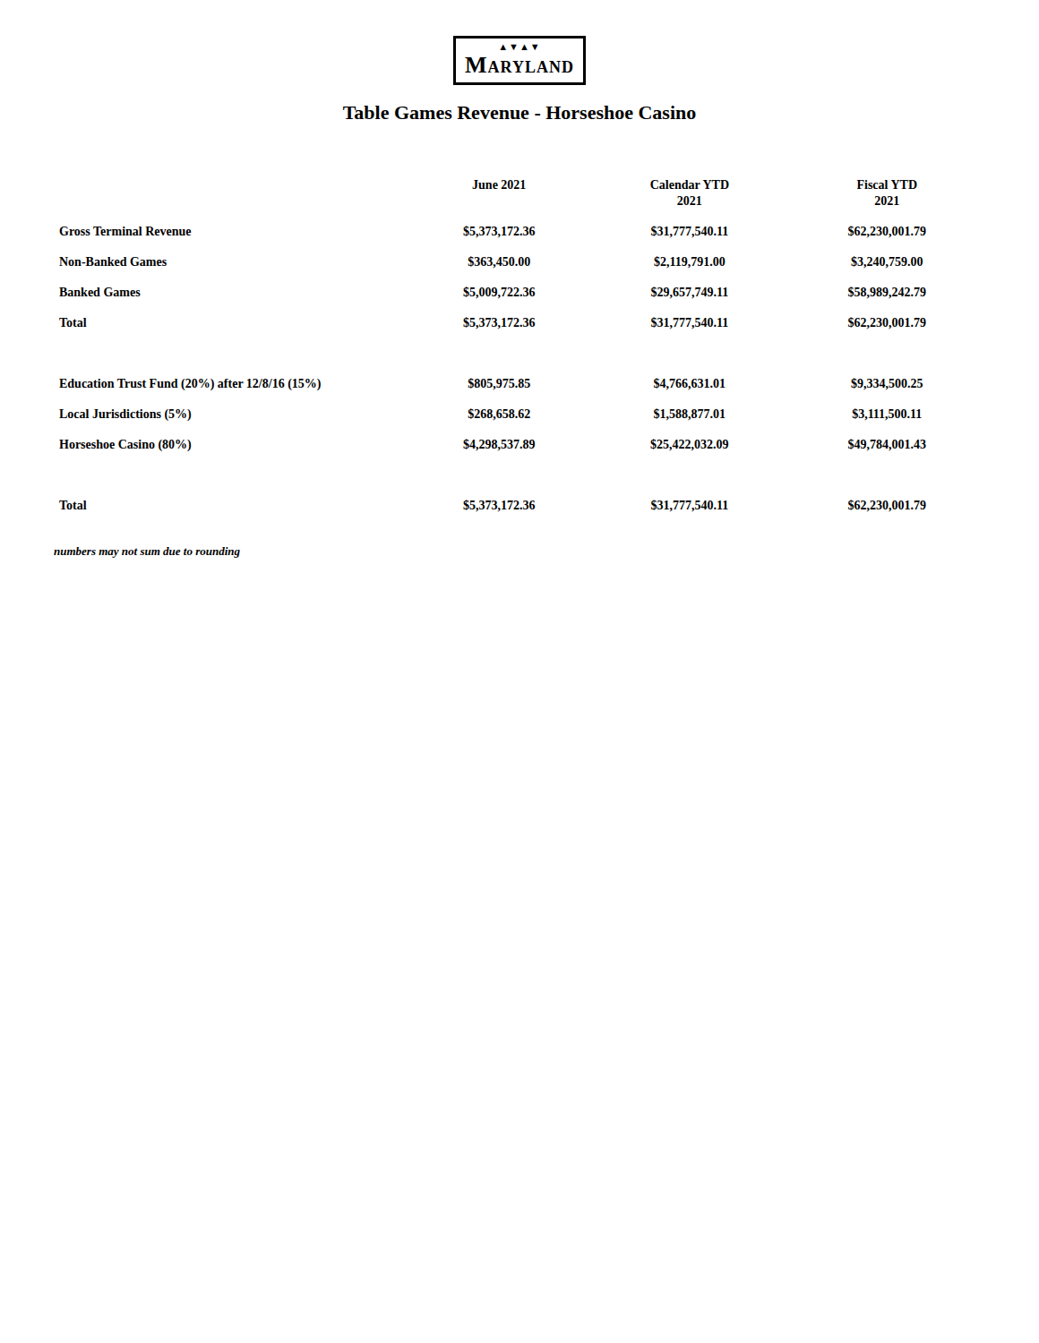▲▼▲▼ Maryland
Table Games Revenue - Horseshoe Casino
| | June 2021 | Calendar YTD 2021 | Fiscal YTD 2021 |
| --- | --- | --- | --- |
| Gross Terminal Revenue | $5,373,172.36 | $31,777,540.11 | $62,230,001.79 |
| Non-Banked Games | $363,450.00 | $2,119,791.00 | $3,240,759.00 |
| Banked Games | $5,009,722.36 | $29,657,749.11 | $58,989,242.79 |
| Total | $5,373,172.36 | $31,777,540.11 | $62,230,001.79 |
| Education Trust Fund (20%) after 12/8/16 (15%) | $805,975.85 | $4,766,631.01 | $9,334,500.25 |
| Local Jurisdictions (5%) | $268,658.62 | $1,588,877.01 | $3,111,500.11 |
| Horseshoe Casino (80%) | $4,298,537.89 | $25,422,032.09 | $49,784,001.43 |
| Total | $5,373,172.36 | $31,777,540.11 | $62,230,001.79 |
numbers may not sum due to rounding